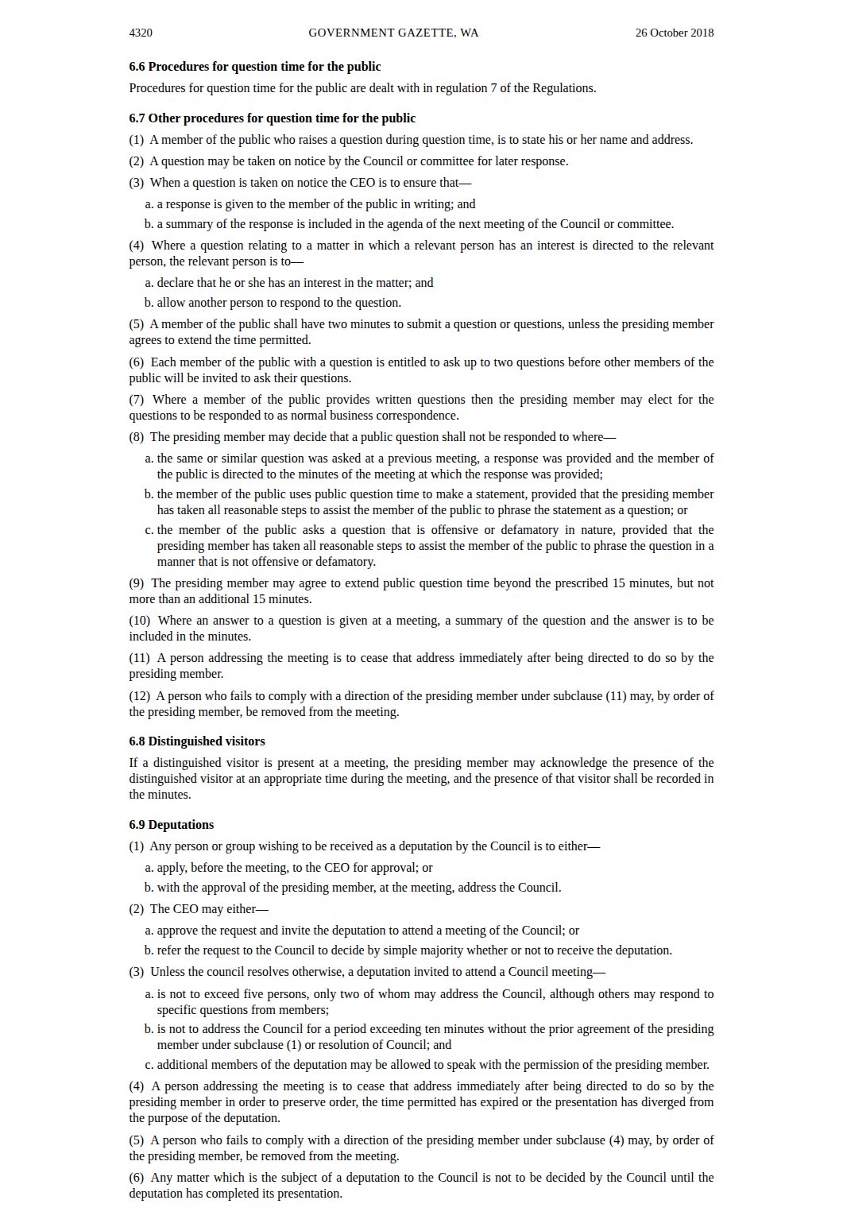4320 GOVERNMENT GAZETTE, WA 26 October 2018
6.6 Procedures for question time for the public
Procedures for question time for the public are dealt with in regulation 7 of the Regulations.
6.7 Other procedures for question time for the public
(1) A member of the public who raises a question during question time, is to state his or her name and address.
(2) A question may be taken on notice by the Council or committee for later response.
(3) When a question is taken on notice the CEO is to ensure that—
a response is given to the member of the public in writing; and
a summary of the response is included in the agenda of the next meeting of the Council or committee.
(4) Where a question relating to a matter in which a relevant person has an interest is directed to the relevant person, the relevant person is to—
declare that he or she has an interest in the matter; and
allow another person to respond to the question.
(5) A member of the public shall have two minutes to submit a question or questions, unless the presiding member agrees to extend the time permitted.
(6) Each member of the public with a question is entitled to ask up to two questions before other members of the public will be invited to ask their questions.
(7) Where a member of the public provides written questions then the presiding member may elect for the questions to be responded to as normal business correspondence.
(8) The presiding member may decide that a public question shall not be responded to where—
the same or similar question was asked at a previous meeting, a response was provided and the member of the public is directed to the minutes of the meeting at which the response was provided;
the member of the public uses public question time to make a statement, provided that the presiding member has taken all reasonable steps to assist the member of the public to phrase the statement as a question; or
the member of the public asks a question that is offensive or defamatory in nature, provided that the presiding member has taken all reasonable steps to assist the member of the public to phrase the question in a manner that is not offensive or defamatory.
(9) The presiding member may agree to extend public question time beyond the prescribed 15 minutes, but not more than an additional 15 minutes.
(10) Where an answer to a question is given at a meeting, a summary of the question and the answer is to be included in the minutes.
(11) A person addressing the meeting is to cease that address immediately after being directed to do so by the presiding member.
(12) A person who fails to comply with a direction of the presiding member under subclause (11) may, by order of the presiding member, be removed from the meeting.
6.8 Distinguished visitors
If a distinguished visitor is present at a meeting, the presiding member may acknowledge the presence of the distinguished visitor at an appropriate time during the meeting, and the presence of that visitor shall be recorded in the minutes.
6.9 Deputations
(1) Any person or group wishing to be received as a deputation by the Council is to either—
apply, before the meeting, to the CEO for approval; or
with the approval of the presiding member, at the meeting, address the Council.
(2) The CEO may either—
approve the request and invite the deputation to attend a meeting of the Council; or
refer the request to the Council to decide by simple majority whether or not to receive the deputation.
(3) Unless the council resolves otherwise, a deputation invited to attend a Council meeting—
is not to exceed five persons, only two of whom may address the Council, although others may respond to specific questions from members;
is not to address the Council for a period exceeding ten minutes without the prior agreement of the presiding member under subclause (1) or resolution of Council; and
additional members of the deputation may be allowed to speak with the permission of the presiding member.
(4) A person addressing the meeting is to cease that address immediately after being directed to do so by the presiding member in order to preserve order, the time permitted has expired or the presentation has diverged from the purpose of the deputation.
(5) A person who fails to comply with a direction of the presiding member under subclause (4) may, by order of the presiding member, be removed from the meeting.
(6) Any matter which is the subject of a deputation to the Council is not to be decided by the Council until the deputation has completed its presentation.